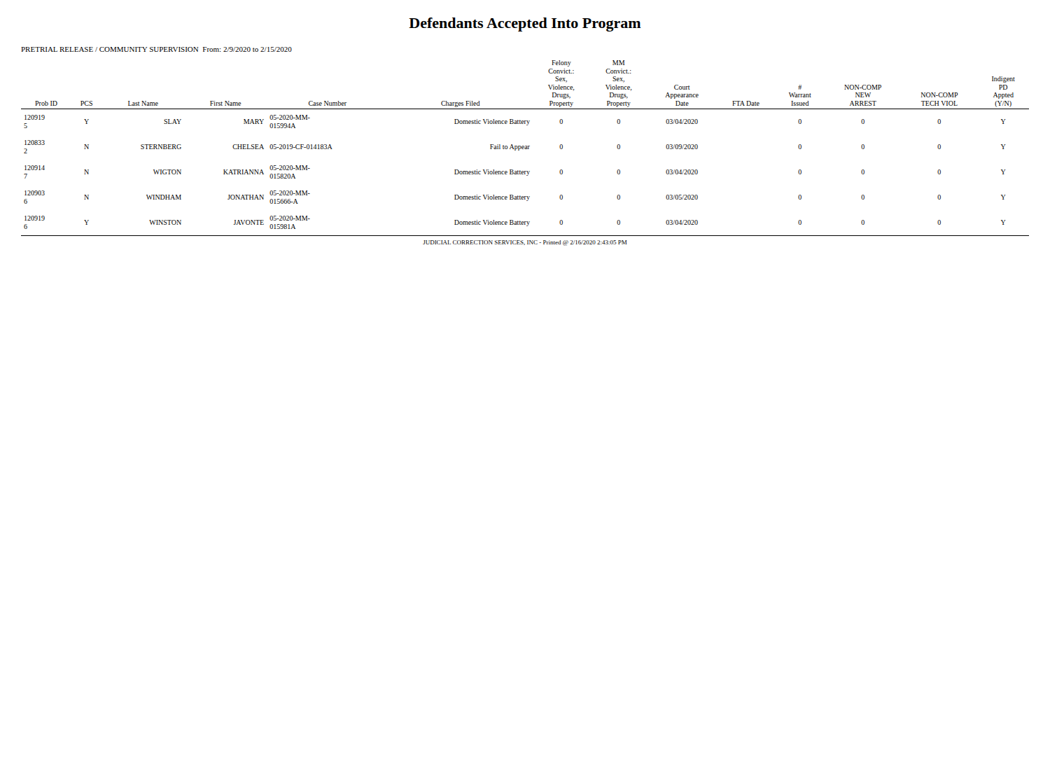Defendants Accepted Into Program
PRETRIAL RELEASE / COMMUNITY SUPERVISION From: 2/9/2020 to 2/15/2020
| Prob ID | PCS | Last Name | First Name | Case Number | Charges Filed | Felony Convict.: Sex, Violence, Drugs, Property | MM Convict.: Sex, Violence, Drugs, Property | Court Appearance Date | FTA Date | # Warrant Issued | NON-COMP NEW ARREST | NON-COMP TECH VIOL | Indigent PD Appted (Y/N) |
| --- | --- | --- | --- | --- | --- | --- | --- | --- | --- | --- | --- | --- | --- |
| 120919 5 | Y | SLAY | MARY | 05-2020-MM- 015994A | Domestic Violence Battery | 0 | 0 | 03/04/2020 | | 0 | 0 | 0 | Y |
| 120833 2 | N | STERNBERG | CHELSEA | 05-2019-CF-014183A | Fail to Appear | 0 | 0 | 03/09/2020 | | 0 | 0 | 0 | Y |
| 120914 7 | N | WIGTON | KATRIANNA | 05-2020-MM- 015820A | Domestic Violence Battery | 0 | 0 | 03/04/2020 | | 0 | 0 | 0 | Y |
| 120903 6 | N | WINDHAM | JONATHAN | 05-2020-MM- 015666-A | Domestic Violence Battery | 0 | 0 | 03/05/2020 | | 0 | 0 | 0 | Y |
| 120919 6 | Y | WINSTON | JAVONTE | 05-2020-MM- 015981A | Domestic Violence Battery | 0 | 0 | 03/04/2020 | | 0 | 0 | 0 | Y |
| JUDICIAL CORRECTION SERVICES, INC - Printed @ 2/16/2020 2:43:05 PM |